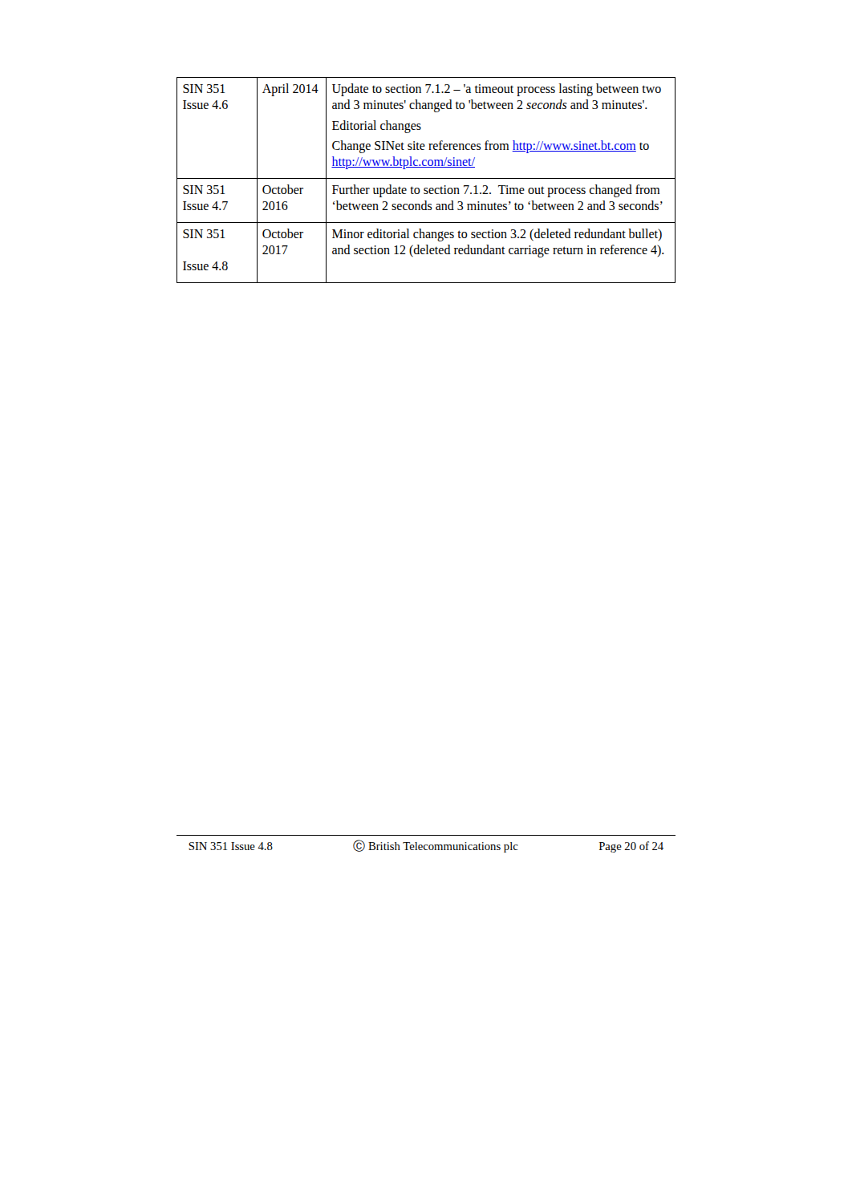| SIN 351 Issue 4.6 | April 2014 | Update to section 7.1.2 – 'a timeout process lasting between two and 3 minutes' changed to 'between 2 seconds and 3 minutes'. Editorial changes Change SINet site references from http://www.sinet.bt.com to http://www.btplc.com/sinet/ |
| SIN 351 Issue 4.7 | October 2016 | Further update to section 7.1.2. Time out process changed from ‘between 2 seconds and 3 minutes’ to ‘between 2 and 3 seconds’ |
| SIN 351 Issue 4.8 | October 2017 | Minor editorial changes to section 3.2 (deleted redundant bullet) and section 12 (deleted redundant carriage return in reference 4). |
SIN 351 Issue 4.8
Ⓒ British Telecommunications plc
Page 20 of 24